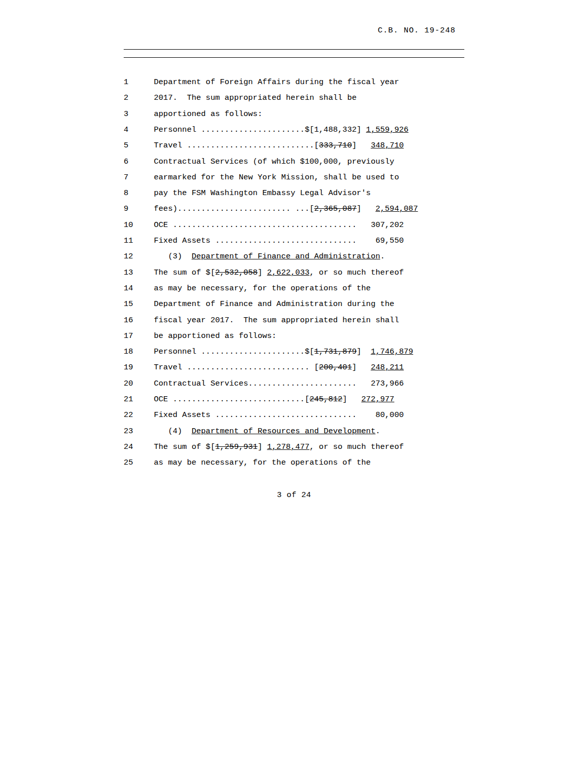C.B. NO. 19-248
| 1 | Department of Foreign Affairs during the fiscal year |
| 2 | 2017. The sum appropriated herein shall be |
| 3 | apportioned as follows: |
| 4 | Personnel ......................$[1,488,332] 1,559,926 |
| 5 | Travel ...........................[ 333,710 ] 348,710 |
| 6 | Contractual Services (of which $100,000, previously |
| 7 | earmarked for the New York Mission, shall be used to |
| 8 | pay the FSM Washington Embassy Legal Advisor's |
| 9 | fees)........................ ...[ 2,365,087 ] 2,594,087 |
| 10 | OCE ....................................... 307,202 |
| 11 | Fixed Assets .............................. 69,550 |
| 12 | (3) Department of Finance and Administration . |
| 13 | The sum of $[ 2,532,058 ] 2,622,033 , or so much thereof |
| 14 | as may be necessary, for the operations of the |
| 15 | Department of Finance and Administration during the |
| 16 | fiscal year 2017. The sum appropriated herein shall |
| 17 | be apportioned as follows: |
| 18 | Personnel ......................$[ 1,731,879 ] 1,746,879 |
| 19 | Travel .......................... [ 200,401 ] 248,211 |
| 20 | Contractual Services....................... 273,966 |
| 21 | OCE ............................[ 245,812 ] 272,977 |
| 22 | Fixed Assets .............................. 80,000 |
| 23 | (4) Department of Resources and Development . |
| 24 | The sum of $[ 1,259,931 ] 1,278,477 , or so much thereof |
| 25 | as may be necessary, for the operations of the |
3 of 24